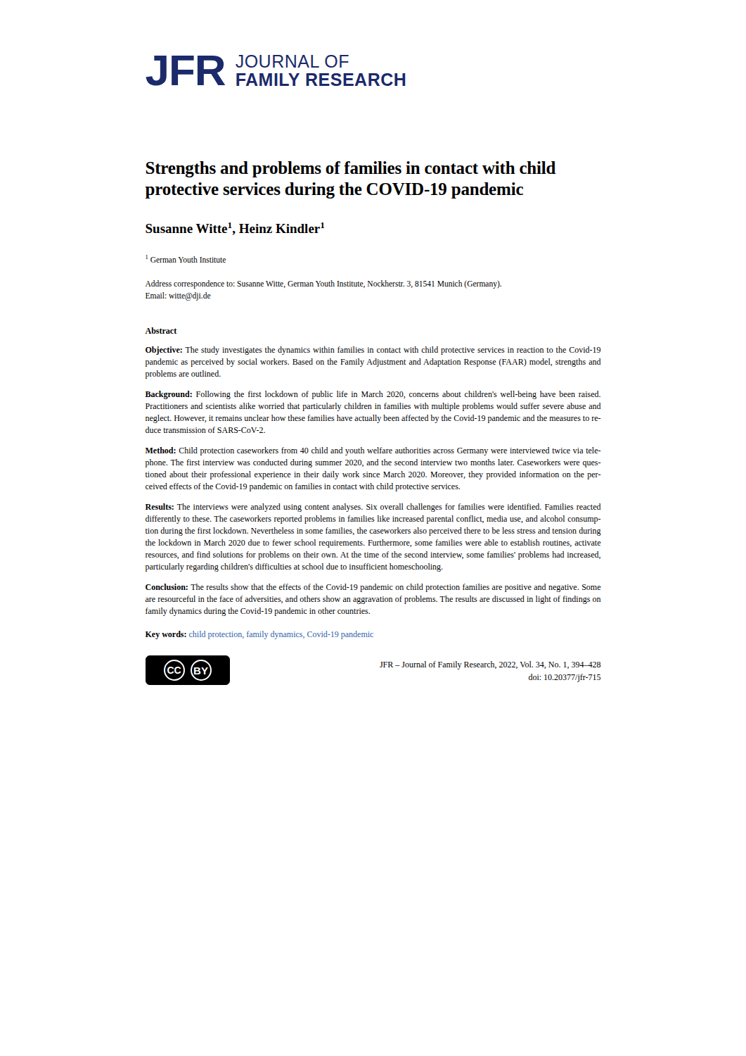JFR
JOURNAL OF
FAMILY RESEARCH
Strengths and problems of families in contact with child protective services during the COVID-19 pandemic
Susanne Witte1, Heinz Kindler1
1 German Youth Institute
Address correspondence to: Susanne Witte, German Youth Institute, Nockherstr. 3, 81541 Munich (Germany).
Email: witte@dji.de
Abstract
Objective: The study investigates the dynamics within families in contact with child protective services in reaction to the Covid-19 pandemic as perceived by social workers. Based on the Family Adjustment and Adaptation Response (FAAR) model, strengths and problems are outlined.
Background: Following the first lockdown of public life in March 2020, concerns about children's well-being have been raised. Practitioners and scientists alike worried that particularly children in families with multiple problems would suffer severe abuse and neglect. However, it remains unclear how these families have actually been affected by the Covid-19 pandemic and the measures to reduce transmission of SARS-CoV-2.
Method: Child protection caseworkers from 40 child and youth welfare authorities across Germany were interviewed twice via telephone. The first interview was conducted during summer 2020, and the second interview two months later. Caseworkers were questioned about their professional experience in their daily work since March 2020. Moreover, they provided information on the perceived effects of the Covid-19 pandemic on families in contact with child protective services.
Results: The interviews were analyzed using content analyses. Six overall challenges for families were identified. Families reacted differently to these. The caseworkers reported problems in families like increased parental conflict, media use, and alcohol consumption during the first lockdown. Nevertheless in some families, the caseworkers also perceived there to be less stress and tension during the lockdown in March 2020 due to fewer school requirements. Furthermore, some families were able to establish routines, activate resources, and find solutions for problems on their own. At the time of the second interview, some families' problems had increased, particularly regarding children's difficulties at school due to insufficient homeschooling.
Conclusion: The results show that the effects of the Covid-19 pandemic on child protection families are positive and negative. Some are resourceful in the face of adversities, and others show an aggravation of problems. The results are discussed in light of findings on family dynamics during the Covid-19 pandemic in other countries.
Key words: child protection, family dynamics, Covid-19 pandemic
CC
BY
JFR – Journal of Family Research, 2022, Vol. 34, No. 1, 394–428
doi: 10.20377/jfr-715